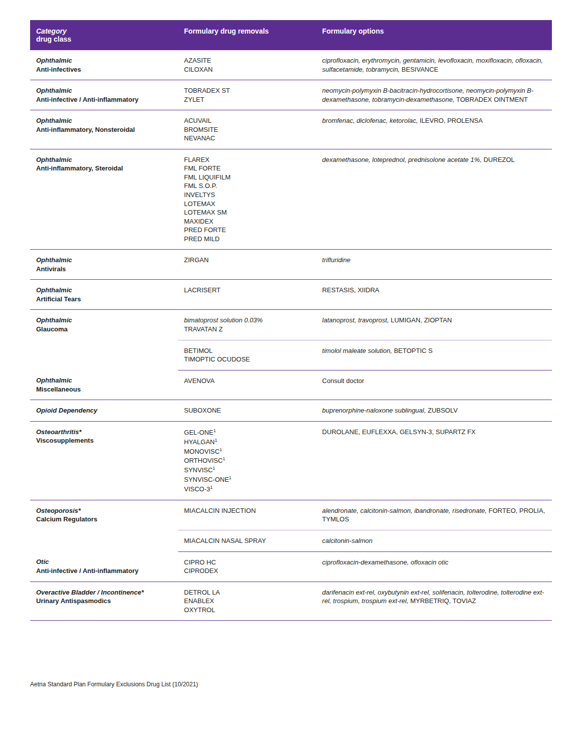| Category drug class | Formulary drug removals | Formulary options |
| --- | --- | --- |
| Ophthalmic Anti-infectives | AZASITE CILOXAN | ciprofloxacin, erythromycin, gentamicin, levofloxacin, moxifloxacin, ofloxacin, sulfacetamide, tobramycin, BESIVANCE |
| Ophthalmic Anti-infective / Anti-inflammatory | TOBRADEX ST ZYLET | neomycin-polymyxin B-bacitracin-hydrocortisone, neomycin-polymyxin B-dexamethasone, tobramycin-dexamethasone, TOBRADEX OINTMENT |
| Ophthalmic Anti-inflammatory, Nonsteroidal | ACUVAIL BROMSITE NEVANAC | bromfenac, diclofenac, ketorolac, ILEVRO, PROLENSA |
| Ophthalmic Anti-inflammatory, Steroidal | FLAREX FML FORTE FML LIQUIFILM FML S.O.P. INVELTYS LOTEMAX LOTEMAX SM MAXIDEX PRED FORTE PRED MILD | dexamethasone, loteprednol, prednisolone acetate 1%, DUREZOL |
| Ophthalmic Antivirals | ZIRGAN | trifluridine |
| Ophthalmic Artificial Tears | LACRISERT | RESTASIS, XIIDRA |
| Ophthalmic Glaucoma | bimatoprost solution 0.03% TRAVATAN Z | latanoprost, travoprost, LUMIGAN, ZIOPTAN |
| BETIMOL TIMOPTIC OCUDOSE | timolol maleate solution, BETOPTIC S |
| Ophthalmic Miscellaneous | AVENOVA | Consult doctor |
| Opioid Dependency | SUBOXONE | buprenorphine-naloxone sublingual, ZUBSOLV |
| Osteoarthritis* Viscosupplements | GEL-ONE 1 HYALGAN 1 MONOVISC 1 ORTHOVISC 1 SYNVISC 1 SYNVISC-ONE 1 VISCO-3 1 | DUROLANE, EUFLEXXA, GELSYN-3, SUPARTZ FX |
| Osteoporosis* Calcium Regulators | MIACALCIN INJECTION | alendronate, calcitonin-salmon, ibandronate, risedronate, FORTEO, PROLIA, TYMLOS |
| MIACALCIN NASAL SPRAY | calcitonin-salmon |
| Otic Anti-infective / Anti-inflammatory | CIPRO HC CIPRODEX | ciprofloxacin-dexamethasone, ofloxacin otic |
| Overactive Bladder / Incontinence* Urinary Antispasmodics | DETROL LA ENABLEX OXYTROL | darifenacin ext-rel, oxybutynin ext-rel, solifenacin, tolterodine, tolterodine ext-rel, trospium, trospium ext-rel, MYRBETRIQ, TOVIAZ |
Aetna Standard Plan Formulary Exclusions Drug List (10/2021)